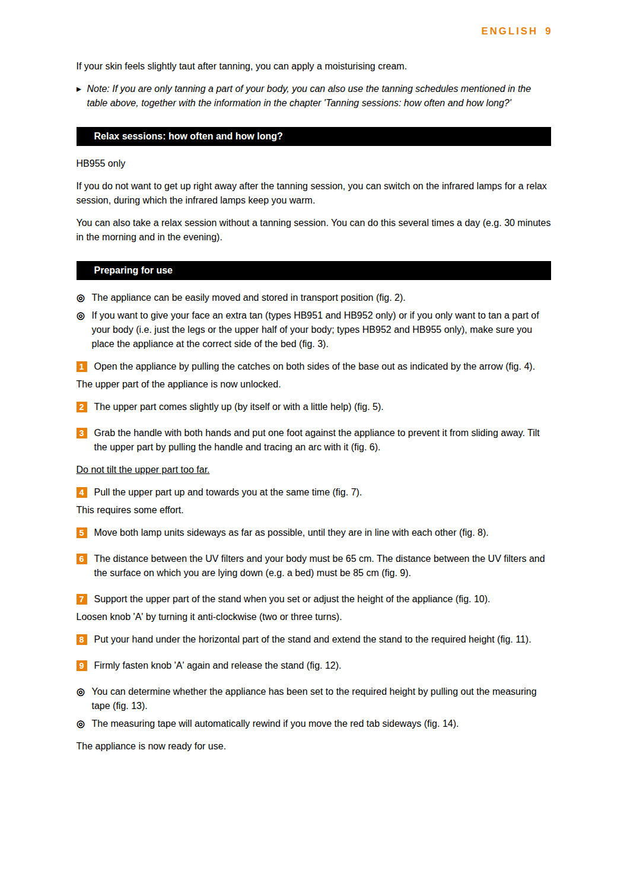ENGLISH 9
If your skin feels slightly taut after tanning, you can apply a moisturising cream.
▸ Note: If you are only tanning a part of your body, you can also use the tanning schedules mentioned in the table above, together with the information in the chapter 'Tanning sessions: how often and how long?'
Relax sessions: how often and how long?
HB955 only
If you do not want to get up right away after the tanning session, you can switch on the infrared lamps for a relax session, during which the infrared lamps keep you warm.
You can also take a relax session without a tanning session. You can do this several times a day (e.g. 30 minutes in the morning and in the evening).
Preparing for use
◎The appliance can be easily moved and stored in transport position (fig. 2).
◎If you want to give your face an extra tan (types HB951 and HB952 only) or if you only want to tan a part of your body (i.e. just the legs or the upper half of your body; types HB952 and HB955 only), make sure you place the appliance at the correct side of the bed (fig. 3).
Open the appliance by pulling the catches on both sides of the base out as indicated by the arrow (fig. 4).
The upper part of the appliance is now unlocked.
The upper part comes slightly up (by itself or with a little help) (fig. 5).
Grab the handle with both hands and put one foot against the appliance to prevent it from sliding away. Tilt the upper part by pulling the handle and tracing an arc with it (fig. 6).
Do not tilt the upper part too far.
Pull the upper part up and towards you at the same time (fig. 7).
This requires some effort.
Move both lamp units sideways as far as possible, until they are in line with each other (fig. 8).
The distance between the UV filters and your body must be 65 cm. The distance between the UV filters and the surface on which you are lying down (e.g. a bed) must be 85 cm (fig. 9).
Support the upper part of the stand when you set or adjust the height of the appliance (fig. 10).
Loosen knob 'A' by turning it anti-clockwise (two or three turns).
Put your hand under the horizontal part of the stand and extend the stand to the required height (fig. 11).
Firmly fasten knob 'A' again and release the stand (fig. 12).
◎You can determine whether the appliance has been set to the required height by pulling out the measuring tape (fig. 13).
◎The measuring tape will automatically rewind if you move the red tab sideways (fig. 14).
The appliance is now ready for use.